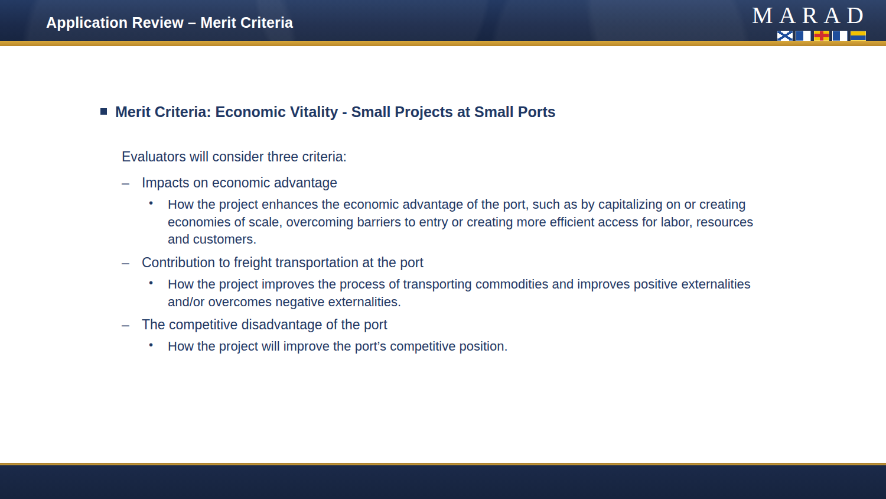Application Review – Merit Criteria
MARAD
Merit Criteria: Economic Vitality - Small Projects at Small Ports
Evaluators will consider three criteria:
Impacts on economic advantage
How the project enhances the economic advantage of the port, such as by capitalizing on or creating economies of scale, overcoming barriers to entry or creating more efficient access for labor, resources and customers.
Contribution to freight transportation at the port
How the project improves the process of transporting commodities and improves positive externalities and/or overcomes negative externalities.
The competitive disadvantage of the port
How the project will improve the port’s competitive position.